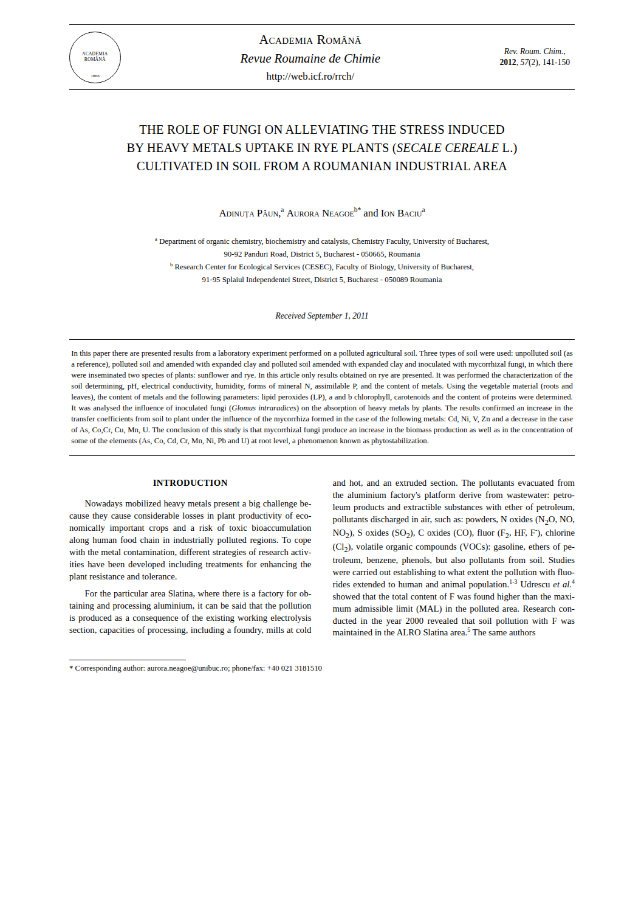ACADEMIA
ROMÂNĂ 1866
Academia Română
Revue Roumaine de Chimie
http://web.icf.ro/rrch/
Rev. Roum. Chim.,
2012, 57(2), 141-150
The role of fungi on alleviating the stress induced
by heavy metals uptake in rye plants (Secale cereale L.)
cultivated in soil from a Roumanian industrial area
Adinuța Păun,a Aurora Neagoeb* and Ion Baciua
a Department of organic chemistry, biochemistry and catalysis, Chemistry Faculty, University of Bucharest,
90-92 Panduri Road, District 5, Bucharest - 050665, Roumania
b Research Center for Ecological Services (CESEC), Faculty of Biology, University of Bucharest,
91-95 Splaiul Independentei Street, District 5, Bucharest - 050089 Roumania
Received September 1, 2011
In this paper there are presented results from a laboratory experiment performed on a polluted agricultural soil. Three types of soil were used: unpolluted soil (as a reference), polluted soil and amended with expanded clay and polluted soil amended with expanded clay and inoculated with mycorrhizal fungi, in which there were inseminated two species of plants: sunflower and rye. In this article only results obtained on rye are presented. It was performed the characterization of the soil determining, pH, electrical conductivity, humidity, forms of mineral N, assimilable P, and the content of metals. Using the vegetable material (roots and leaves), the content of metals and the following parameters: lipid peroxides (LP), a and b chlorophyll, carotenoids and the content of proteins were determined. It was analysed the influence of inoculated fungi (Glomus intraradices) on the absorption of heavy metals by plants. The results confirmed an increase in the transfer coefficients from soil to plant under the influence of the mycorrhiza formed in the case of the following metals: Cd, Ni, V, Zn and a decrease in the case of As, Co,Cr, Cu, Mn, U. The conclusion of this study is that mycorrhizal fungi produce an increase in the biomass production as well as in the concentration of some of the elements (As, Co, Cd, Cr, Mn, Ni, Pb and U) at root level, a phenomenon known as phytostabilization.
Introduction
Nowadays mobilized heavy metals present a big challenge because they cause considerable losses in plant productivity of economically important crops and a risk of toxic bioaccumulation along human food chain in industrially polluted regions. To cope with the metal contamination, different strategies of research activities have been developed including treatments for enhancing the plant resistance and tolerance.
For the particular area Slatina, where there is a factory for obtaining and processing aluminium, it can be said that the pollution is produced as a consequence of the existing working electrolysis section, capacities of processing, including a foundry, mills at cold and hot, and an extruded section. The pollutants evacuated from the aluminium factory's platform derive from wastewater: petroleum products and extractible substances with ether of petroleum, pollutants discharged in air, such as: powders, N oxides (N2O, NO, NO2), S oxides (SO2), C oxides (CO), fluor (F2, HF, F-), chlorine (Cl2), volatile organic compounds (VOCs): gasoline, ethers of petroleum, benzene, phenols, but also pollutants from soil. Studies were carried out establishing to what extent the pollution with fluorides extended to human and animal population.1-3 Udrescu et al.4 showed that the total content of F was found higher than the maximum admissible limit (MAL) in the polluted area. Research conducted in the year 2000 revealed that soil pollution with F was maintained in the ALRO Slatina area.5 The same authors
* Corresponding author: aurora.neagoe@unibuc.ro; phone/fax: +40 021 3181510